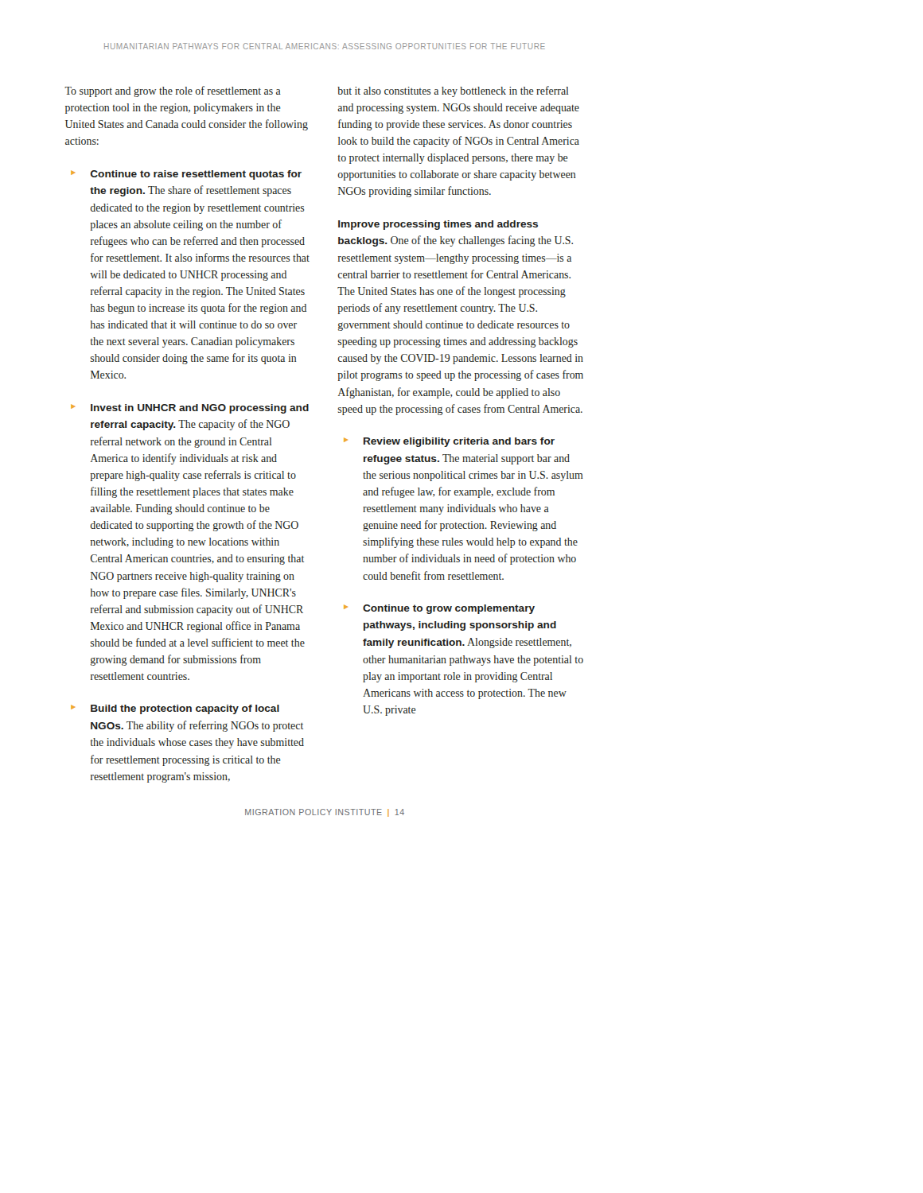Humanitarian Pathways for Central Americans: Assessing Opportunities for the Future
To support and grow the role of resettlement as a protection tool in the region, policymakers in the United States and Canada could consider the following actions:
Continue to raise resettlement quotas for the region. The share of resettlement spaces dedicated to the region by resettlement countries places an absolute ceiling on the number of refugees who can be referred and then processed for resettlement. It also informs the resources that will be dedicated to UNHCR processing and referral capacity in the region. The United States has begun to increase its quota for the region and has indicated that it will continue to do so over the next several years. Canadian policymakers should consider doing the same for its quota in Mexico.
Invest in UNHCR and NGO processing and referral capacity. The capacity of the NGO referral network on the ground in Central America to identify individuals at risk and prepare high-quality case referrals is critical to filling the resettlement places that states make available. Funding should continue to be dedicated to supporting the growth of the NGO network, including to new locations within Central American countries, and to ensuring that NGO partners receive high-quality training on how to prepare case files. Similarly, UNHCR's referral and submission capacity out of UNHCR Mexico and UNHCR regional office in Panama should be funded at a level sufficient to meet the growing demand for submissions from resettlement countries.
Build the protection capacity of local NGOs. The ability of referring NGOs to protect the individuals whose cases they have submitted for resettlement processing is critical to the resettlement program's mission,
but it also constitutes a key bottleneck in the referral and processing system. NGOs should receive adequate funding to provide these services. As donor countries look to build the capacity of NGOs in Central America to protect internally displaced persons, there may be opportunities to collaborate or share capacity between NGOs providing similar functions.
Improve processing times and address backlogs. One of the key challenges facing the U.S. resettlement system—lengthy processing times—is a central barrier to resettlement for Central Americans. The United States has one of the longest processing periods of any resettlement country. The U.S. government should continue to dedicate resources to speeding up processing times and addressing backlogs caused by the COVID-19 pandemic. Lessons learned in pilot programs to speed up the processing of cases from Afghanistan, for example, could be applied to also speed up the processing of cases from Central America.
Review eligibility criteria and bars for refugee status. The material support bar and the serious nonpolitical crimes bar in U.S. asylum and refugee law, for example, exclude from resettlement many individuals who have a genuine need for protection. Reviewing and simplifying these rules would help to expand the number of individuals in need of protection who could benefit from resettlement.
Continue to grow complementary pathways, including sponsorship and family reunification. Alongside resettlement, other humanitarian pathways have the potential to play an important role in providing Central Americans with access to protection. The new U.S. private
Migration Policy Institute|14